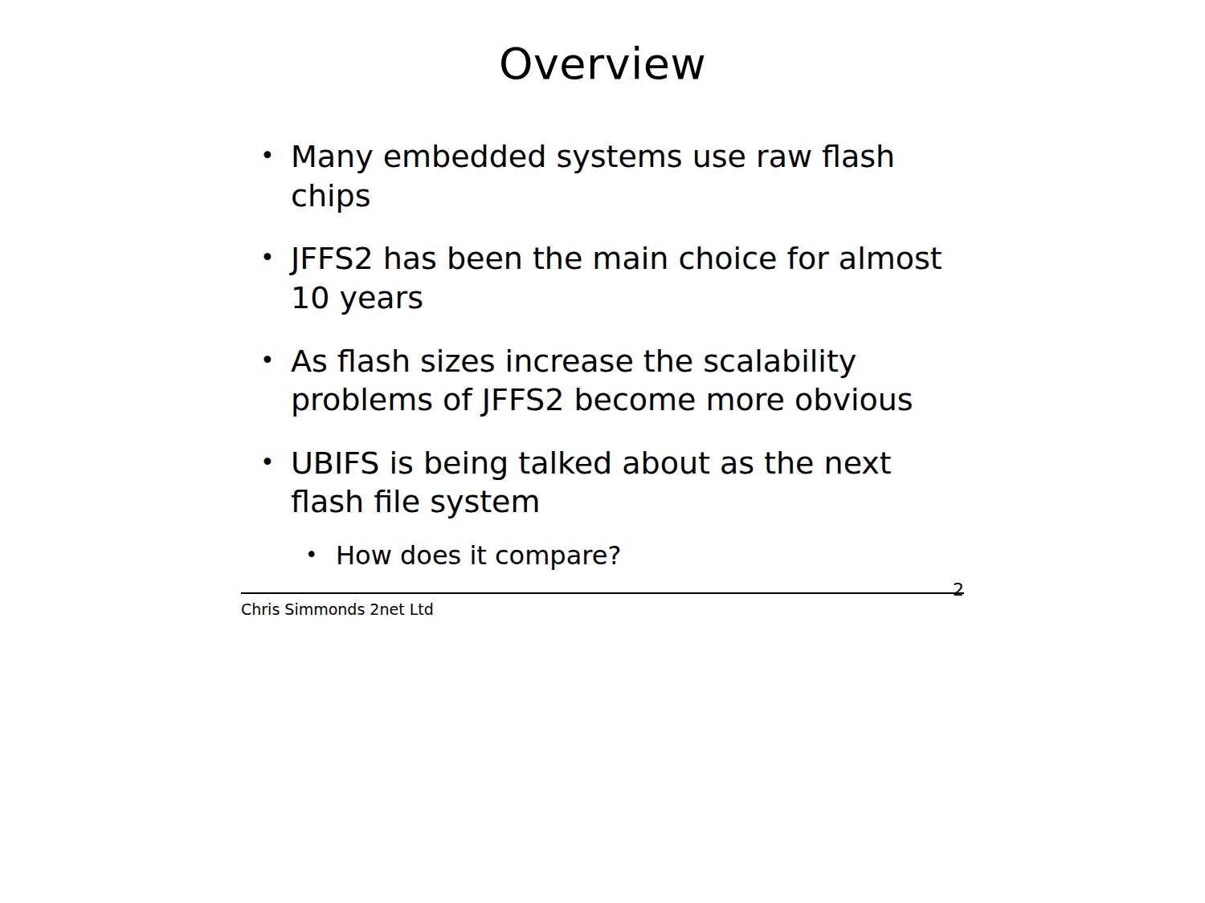Overview
Many embedded systems use raw flash chips
JFFS2 has been the main choice for almost 10 years
As flash sizes increase the scalability problems of JFFS2 become more obvious
UBIFS is being talked about as the next flash file system
How does it compare?
Chris Simmonds 2net Ltd 2